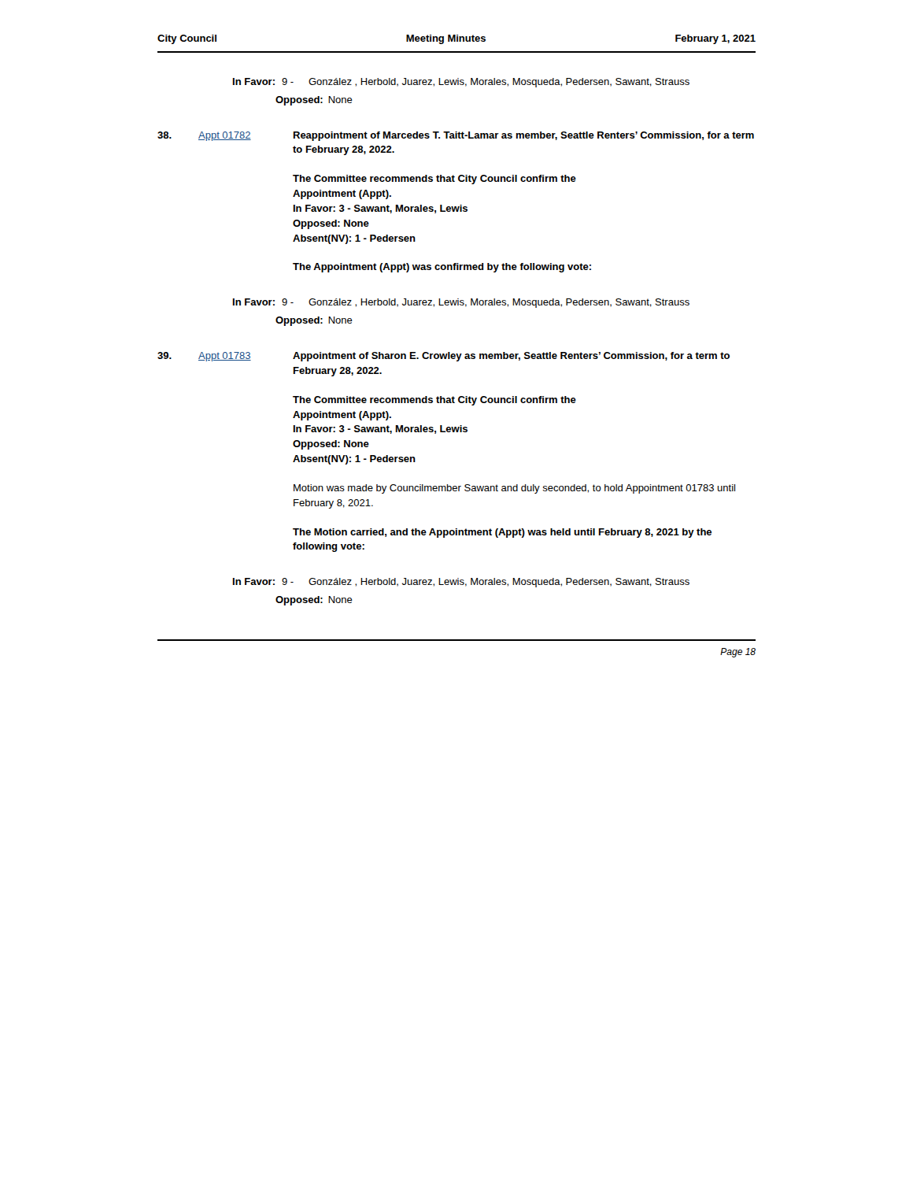City Council
Meeting Minutes
February 1, 2021
In Favor:
9 -
González , Herbold, Juarez, Lewis, Morales, Mosqueda, Pedersen, Sawant, Strauss
Opposed: None
38.
Appt 01782
Reappointment of Marcedes T. Taitt-Lamar as member, Seattle Renters’ Commission, for a term to February 28, 2022.
The Committee recommends that City Council confirm the
Appointment (Appt).
In Favor: 3 - Sawant, Morales, Lewis
Opposed: None
Absent(NV): 1 - Pedersen
The Appointment (Appt) was confirmed by the following vote:
In Favor:
9 -
González , Herbold, Juarez, Lewis, Morales, Mosqueda, Pedersen, Sawant, Strauss
Opposed: None
39.
Appt 01783
Appointment of Sharon E. Crowley as member, Seattle Renters’ Commission, for a term to February 28, 2022.
The Committee recommends that City Council confirm the
Appointment (Appt).
In Favor: 3 - Sawant, Morales, Lewis
Opposed: None
Absent(NV): 1 - Pedersen
Motion was made by Councilmember Sawant and duly seconded, to hold Appointment 01783 until February 8, 2021.
The Motion carried, and the Appointment (Appt) was held until February 8, 2021 by the following vote:
In Favor:
9 -
González , Herbold, Juarez, Lewis, Morales, Mosqueda, Pedersen, Sawant, Strauss
Opposed: None
Page 18